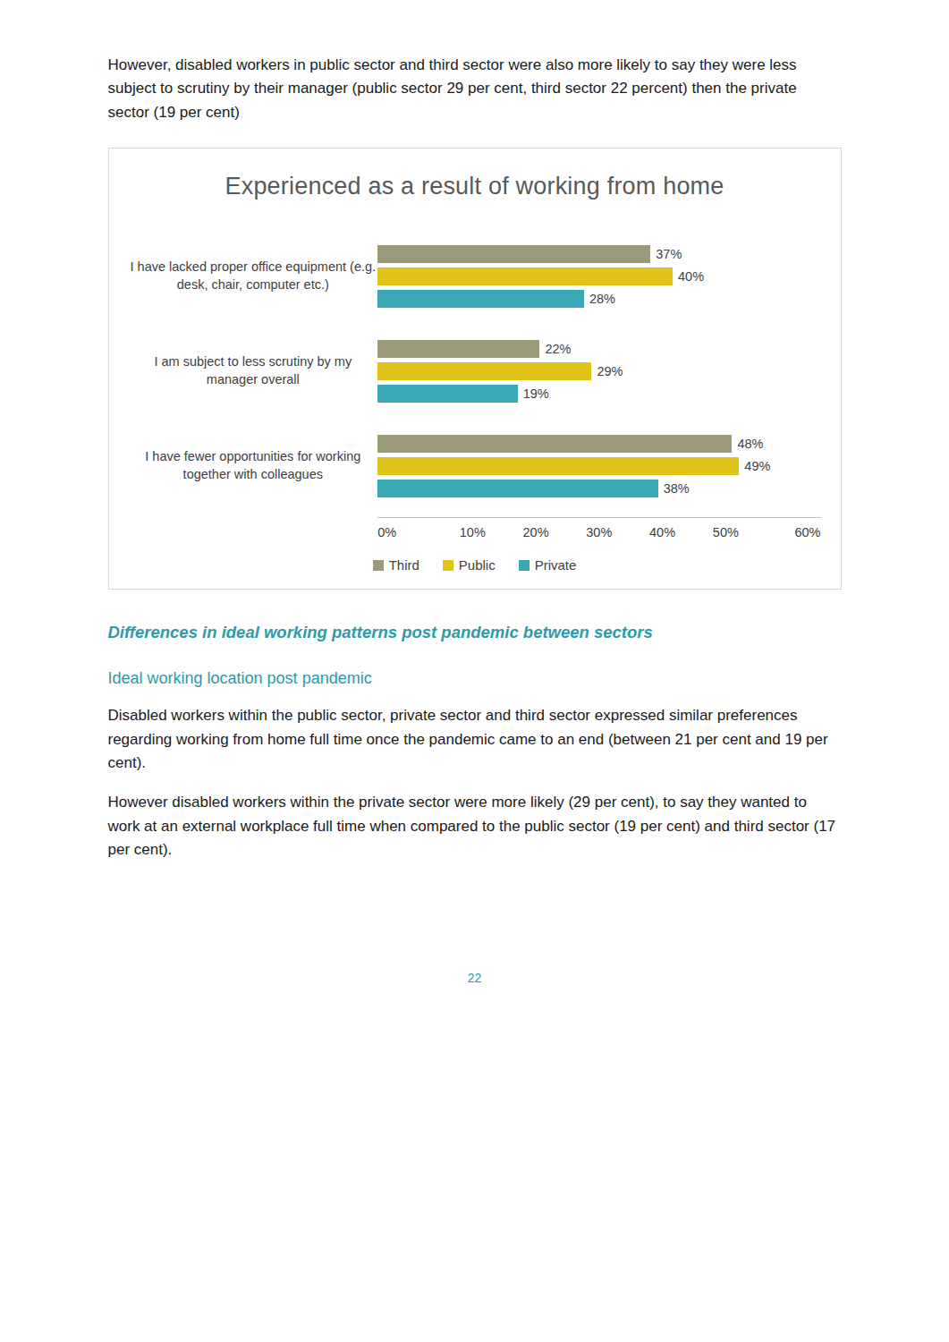However, disabled workers in public sector and third sector were also more likely to say they were less subject to scrutiny by their manager (public sector 29 per cent, third sector 22 percent) then the private sector (19 per cent)
Experienced as a result of working from home
| I have lacked proper office equipment (e.g. desk, chair, computer etc.) | 37% 40% 28% |
| I am subject to less scrutiny by my manager overall | 22% 29% 19% |
| I have fewer opportunities for working together with colleagues | 48% 49% 38% |
| | 0% 10% 20% 30% 40% 50% 60% |
Third
Public
Private
Differences in ideal working patterns post pandemic between sectors
Ideal working location post pandemic
Disabled workers within the public sector, private sector and third sector expressed similar preferences regarding working from home full time once the pandemic came to an end (between 21 per cent and 19 per cent).
However disabled workers within the private sector were more likely (29 per cent), to say they wanted to work at an external workplace full time when compared to the public sector (19 per cent) and third sector (17 per cent).
22